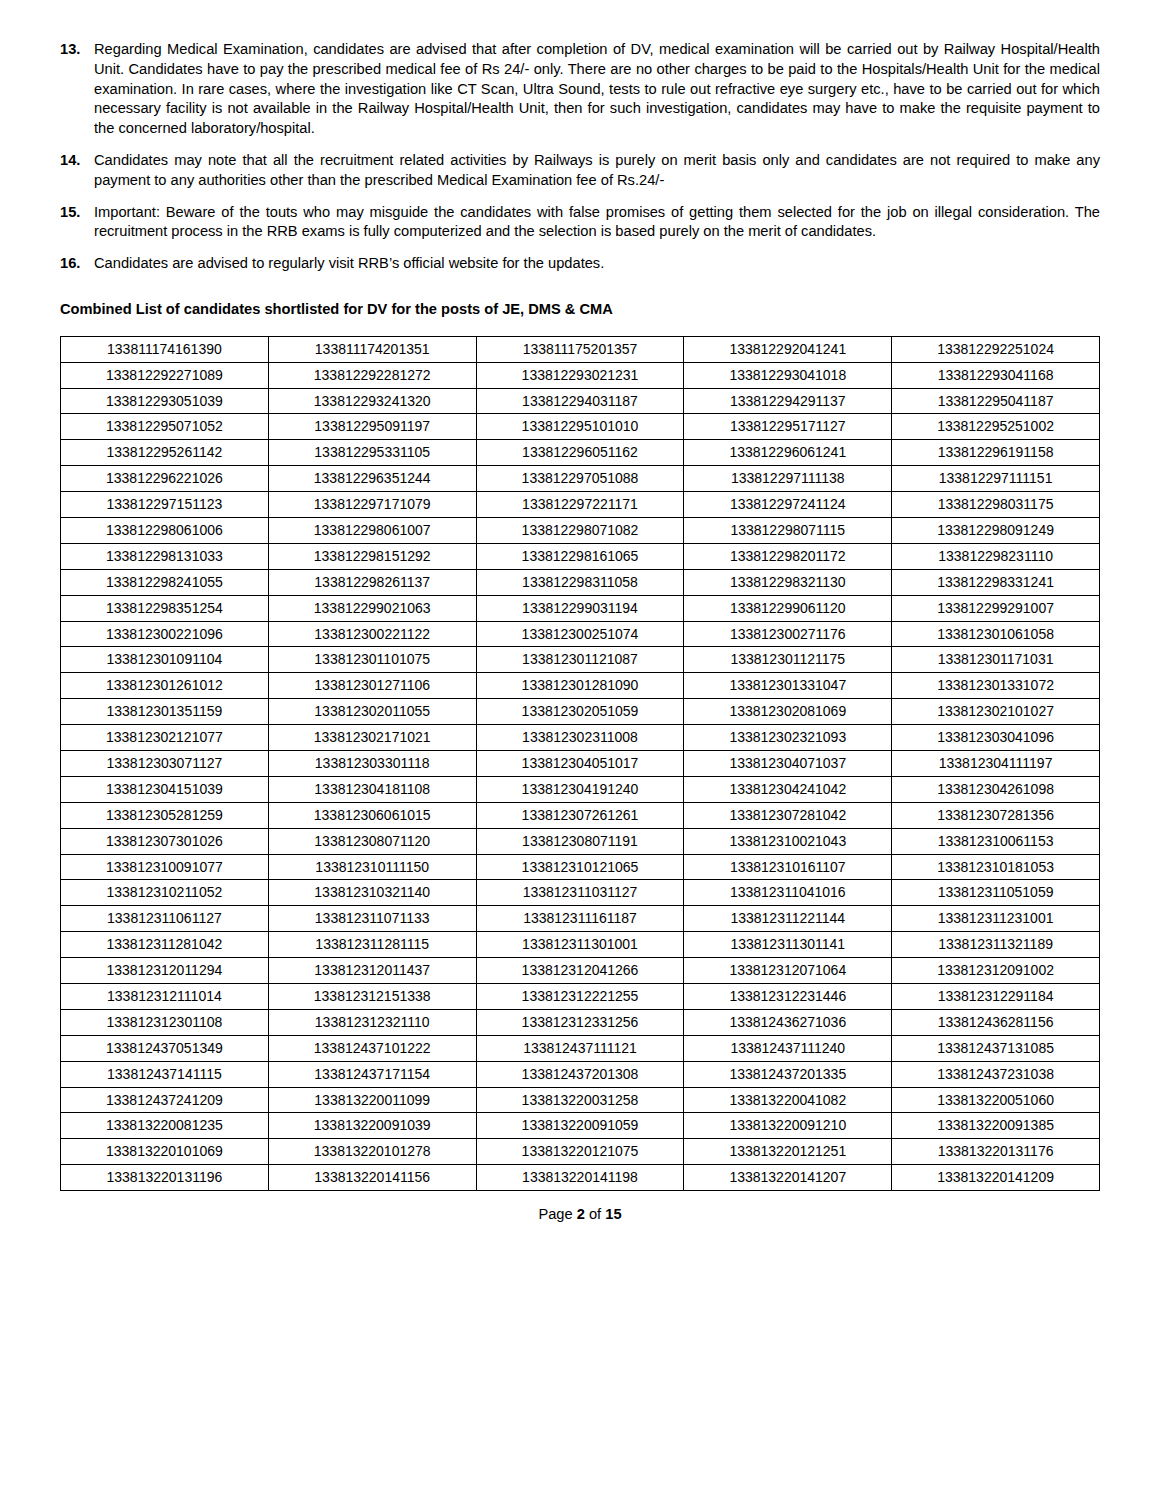Regarding Medical Examination, candidates are advised that after completion of DV, medical examination will be carried out by Railway Hospital/Health Unit. Candidates have to pay the prescribed medical fee of Rs 24/- only. There are no other charges to be paid to the Hospitals/Health Unit for the medical examination. In rare cases, where the investigation like CT Scan, Ultra Sound, tests to rule out refractive eye surgery etc., have to be carried out for which necessary facility is not available in the Railway Hospital/Health Unit, then for such investigation, candidates may have to make the requisite payment to the concerned laboratory/hospital.
Candidates may note that all the recruitment related activities by Railways is purely on merit basis only and candidates are not required to make any payment to any authorities other than the prescribed Medical Examination fee of Rs.24/-
Important: Beware of the touts who may misguide the candidates with false promises of getting them selected for the job on illegal consideration. The recruitment process in the RRB exams is fully computerized and the selection is based purely on the merit of candidates.
Candidates are advised to regularly visit RRB’s official website for the updates.
Combined List of candidates shortlisted for DV for the posts of JE, DMS & CMA
| 133811174161390 | 133811174201351 | 133811175201357 | 133812292041241 | 133812292251024 |
| 133812292271089 | 133812292281272 | 133812293021231 | 133812293041018 | 133812293041168 |
| 133812293051039 | 133812293241320 | 133812294031187 | 133812294291137 | 133812295041187 |
| 133812295071052 | 133812295091197 | 133812295101010 | 133812295171127 | 133812295251002 |
| 133812295261142 | 133812295331105 | 133812296051162 | 133812296061241 | 133812296191158 |
| 133812296221026 | 133812296351244 | 133812297051088 | 133812297111138 | 133812297111151 |
| 133812297151123 | 133812297171079 | 133812297221171 | 133812297241124 | 133812298031175 |
| 133812298061006 | 133812298061007 | 133812298071082 | 133812298071115 | 133812298091249 |
| 133812298131033 | 133812298151292 | 133812298161065 | 133812298201172 | 133812298231110 |
| 133812298241055 | 133812298261137 | 133812298311058 | 133812298321130 | 133812298331241 |
| 133812298351254 | 133812299021063 | 133812299031194 | 133812299061120 | 133812299291007 |
| 133812300221096 | 133812300221122 | 133812300251074 | 133812300271176 | 133812301061058 |
| 133812301091104 | 133812301101075 | 133812301121087 | 133812301121175 | 133812301171031 |
| 133812301261012 | 133812301271106 | 133812301281090 | 133812301331047 | 133812301331072 |
| 133812301351159 | 133812302011055 | 133812302051059 | 133812302081069 | 133812302101027 |
| 133812302121077 | 133812302171021 | 133812302311008 | 133812302321093 | 133812303041096 |
| 133812303071127 | 133812303301118 | 133812304051017 | 133812304071037 | 133812304111197 |
| 133812304151039 | 133812304181108 | 133812304191240 | 133812304241042 | 133812304261098 |
| 133812305281259 | 133812306061015 | 133812307261261 | 133812307281042 | 133812307281356 |
| 133812307301026 | 133812308071120 | 133812308071191 | 133812310021043 | 133812310061153 |
| 133812310091077 | 133812310111150 | 133812310121065 | 133812310161107 | 133812310181053 |
| 133812310211052 | 133812310321140 | 133812311031127 | 133812311041016 | 133812311051059 |
| 133812311061127 | 133812311071133 | 133812311161187 | 133812311221144 | 133812311231001 |
| 133812311281042 | 133812311281115 | 133812311301001 | 133812311301141 | 133812311321189 |
| 133812312011294 | 133812312011437 | 133812312041266 | 133812312071064 | 133812312091002 |
| 133812312111014 | 133812312151338 | 133812312221255 | 133812312231446 | 133812312291184 |
| 133812312301108 | 133812312321110 | 133812312331256 | 133812436271036 | 133812436281156 |
| 133812437051349 | 133812437101222 | 133812437111121 | 133812437111240 | 133812437131085 |
| 133812437141115 | 133812437171154 | 133812437201308 | 133812437201335 | 133812437231038 |
| 133812437241209 | 133813220011099 | 133813220031258 | 133813220041082 | 133813220051060 |
| 133813220081235 | 133813220091039 | 133813220091059 | 133813220091210 | 133813220091385 |
| 133813220101069 | 133813220101278 | 133813220121075 | 133813220121251 | 133813220131176 |
| 133813220131196 | 133813220141156 | 133813220141198 | 133813220141207 | 133813220141209 |
Page 2 of 15